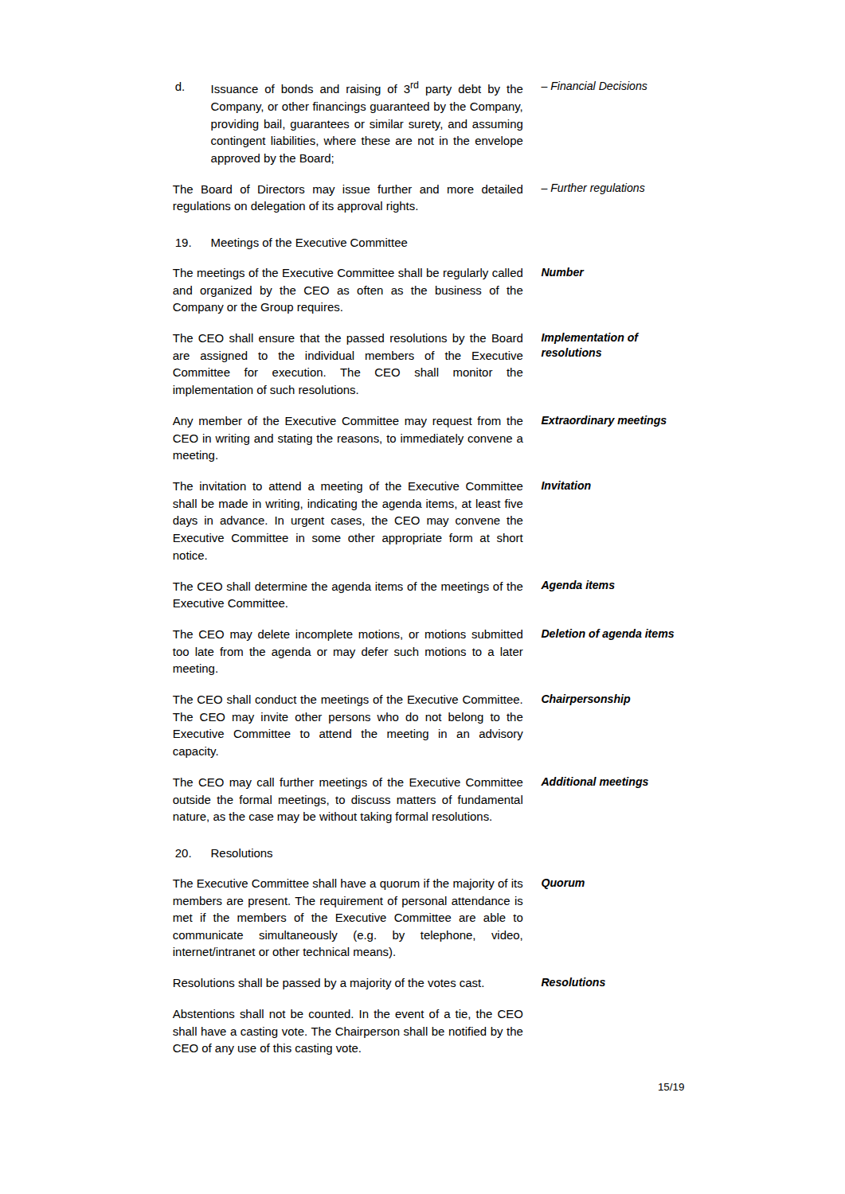d.
Issuance of bonds and raising of 3rd party debt by the Company, or other financings guaranteed by the Company, providing bail, guarantees or similar surety, and assuming contingent liabilities, where these are not in the envelope approved by the Board;
– Financial Decisions
The Board of Directors may issue further and more detailed regulations on delegation of its approval rights.
– Further regulations
19.
Meetings of the Executive Committee
The meetings of the Executive Committee shall be regularly called and organized by the CEO as often as the business of the Company or the Group requires.
Number
The CEO shall ensure that the passed resolutions by the Board are assigned to the individual members of the Executive Committee for execution. The CEO shall monitor the implementation of such resolutions.
Implementation of resolutions
Any member of the Executive Committee may request from the CEO in writing and stating the reasons, to immediately convene a meeting.
Extraordinary meetings
The invitation to attend a meeting of the Executive Committee shall be made in writing, indicating the agenda items, at least five days in advance. In urgent cases, the CEO may convene the Executive Committee in some other appropriate form at short notice.
Invitation
The CEO shall determine the agenda items of the meetings of the Executive Committee.
Agenda items
The CEO may delete incomplete motions, or motions submitted too late from the agenda or may defer such motions to a later meeting.
Deletion of agenda items
The CEO shall conduct the meetings of the Executive Committee. The CEO may invite other persons who do not belong to the Executive Committee to attend the meeting in an advisory capacity.
Chairpersonship
The CEO may call further meetings of the Executive Committee outside the formal meetings, to discuss matters of fundamental nature, as the case may be without taking formal resolutions.
Additional meetings
20.
Resolutions
The Executive Committee shall have a quorum if the majority of its members are present. The requirement of personal attendance is met if the members of the Executive Committee are able to commu­nicate simultaneously (e.g. by telephone, video, internet/intranet or other technical means).
Quorum
Resolutions shall be passed by a majority of the votes cast.
Resolutions
Abstentions shall not be counted. In the event of a tie, the CEO shall have a casting vote. The Chairperson shall be notified by the CEO of any use of this casting vote.
15/19